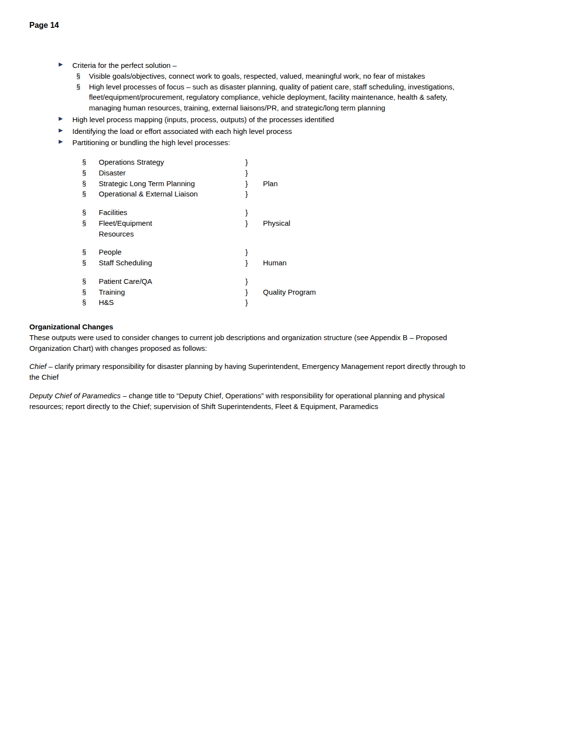Page 14
Criteria for the perfect solution –
Visible goals/objectives, connect work to goals, respected, valued, meaningful work, no fear of mistakes
High level processes of focus – such as disaster planning, quality of patient care, staff scheduling, investigations, fleet/equipment/procurement, regulatory compliance, vehicle deployment, facility maintenance, health & safety, managing human resources, training, external liaisons/PR, and strategic/long term planning
High level process mapping (inputs, process, outputs) of the processes identified
Identifying the load or effort associated with each high level process
Partitioning or bundling the high level processes:
| § | Operations Strategy | } | |
| § | Disaster | } | |
| § | Strategic Long Term Planning | } | Plan |
| § | Operational & External Liaison | } | |
| § | Facilities | } | |
| § | Fleet/Equipment | } | Physical |
| | Resources | | |
| § | People | } | |
| § | Staff Scheduling | } | Human |
| § | Patient Care/QA | } | |
| § | Training | } | Quality Program |
| § | H&S | } | |
Organizational Changes
These outputs were used to consider changes to current job descriptions and organization structure (see Appendix B – Proposed Organization Chart) with changes proposed as follows:
Chief – clarify primary responsibility for disaster planning by having Superintendent, Emergency Management report directly through to the Chief
Deputy Chief of Paramedics – change title to “Deputy Chief, Operations” with responsibility for operational planning and physical resources; report directly to the Chief; supervision of Shift Superintendents, Fleet & Equipment, Paramedics